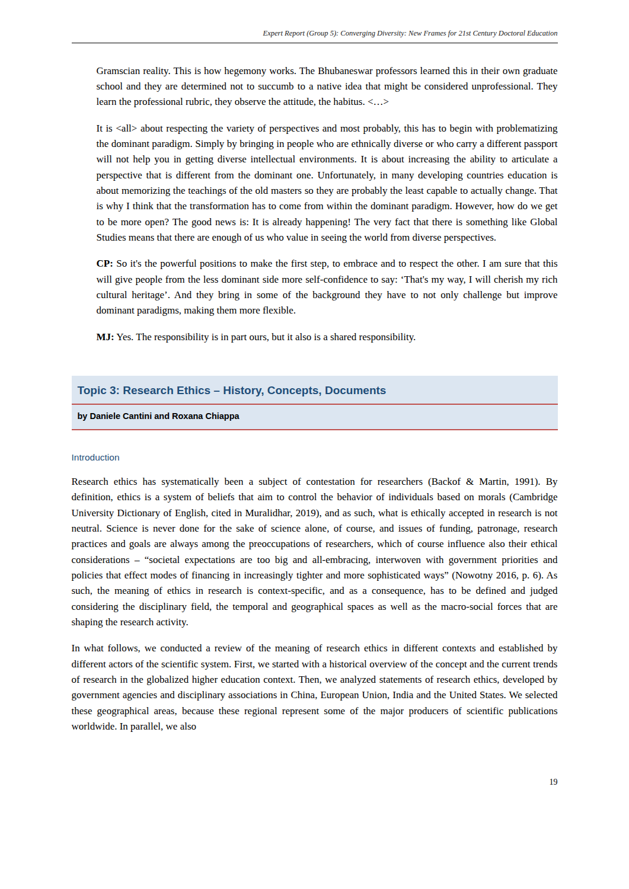Expert Report (Group 5): Converging Diversity: New Frames for 21st Century Doctoral Education
Gramscian reality. This is how hegemony works. The Bhubaneswar professors learned this in their own graduate school and they are determined not to succumb to a native idea that might be considered unprofessional. They learn the professional rubric, they observe the attitude, the habitus. <…>
It is <all> about respecting the variety of perspectives and most probably, this has to begin with problematizing the dominant paradigm. Simply by bringing in people who are ethnically diverse or who carry a different passport will not help you in getting diverse intellectual environments. It is about increasing the ability to articulate a perspective that is different from the dominant one. Unfortunately, in many developing countries education is about memorizing the teachings of the old masters so they are probably the least capable to actually change. That is why I think that the transformation has to come from within the dominant paradigm. However, how do we get to be more open? The good news is: It is already happening! The very fact that there is something like Global Studies means that there are enough of us who value in seeing the world from diverse perspectives.
CP: So it's the powerful positions to make the first step, to embrace and to respect the other. I am sure that this will give people from the less dominant side more self-confidence to say: ‘That's my way, I will cherish my rich cultural heritage’. And they bring in some of the background they have to not only challenge but improve dominant paradigms, making them more flexible.
MJ: Yes. The responsibility is in part ours, but it also is a shared responsibility.
Topic 3: Research Ethics – History, Concepts, Documents
by Daniele Cantini and Roxana Chiappa
Introduction
Research ethics has systematically been a subject of contestation for researchers (Backof & Martin, 1991). By definition, ethics is a system of beliefs that aim to control the behavior of individuals based on morals (Cambridge University Dictionary of English, cited in Muralidhar, 2019), and as such, what is ethically accepted in research is not neutral. Science is never done for the sake of science alone, of course, and issues of funding, patronage, research practices and goals are always among the preoccupations of researchers, which of course influence also their ethical considerations – “societal expectations are too big and all-embracing, interwoven with government priorities and policies that effect modes of financing in increasingly tighter and more sophisticated ways” (Nowotny 2016, p. 6). As such, the meaning of ethics in research is context-specific, and as a consequence, has to be defined and judged considering the disciplinary field, the temporal and geographical spaces as well as the macro-social forces that are shaping the research activity.
In what follows, we conducted a review of the meaning of research ethics in different contexts and established by different actors of the scientific system. First, we started with a historical overview of the concept and the current trends of research in the globalized higher education context. Then, we analyzed statements of research ethics, developed by government agencies and disciplinary associations in China, European Union, India and the United States. We selected these geographical areas, because these regional represent some of the major producers of scientific publications worldwide. In parallel, we also
19